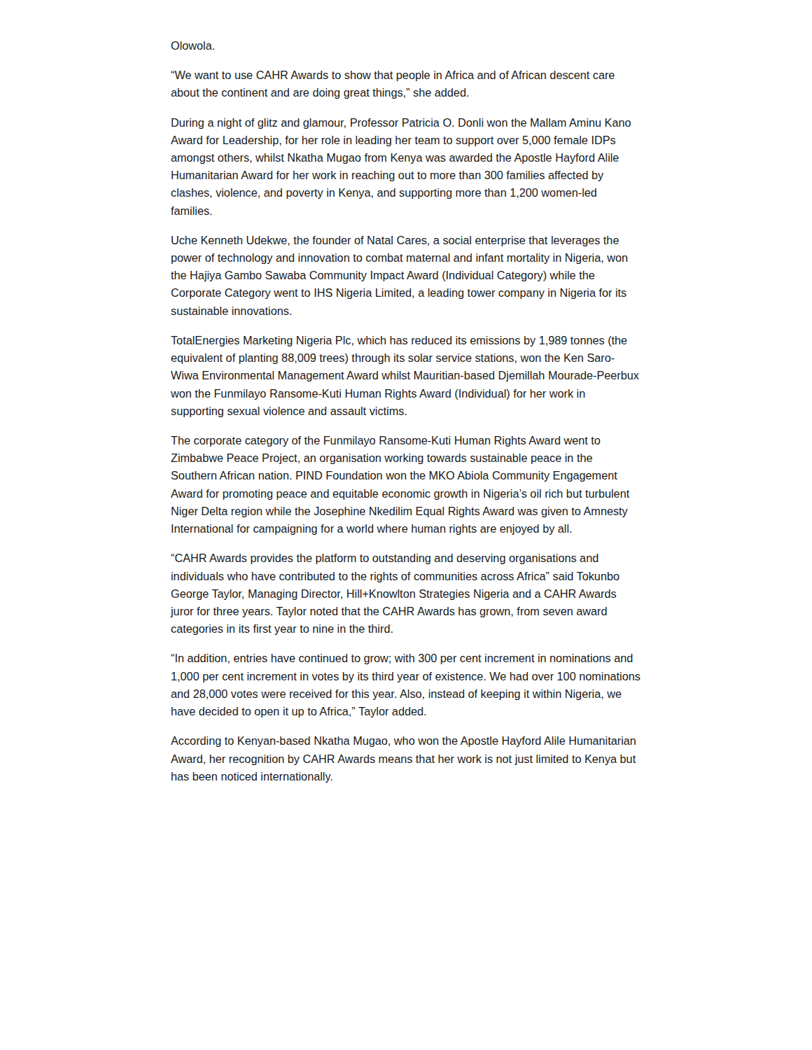Olowola.
“We want to use CAHR Awards to show that people in Africa and of African descent care about the continent and are doing great things,” she added.
During a night of glitz and glamour, Professor Patricia O. Donli won the Mallam Aminu Kano Award for Leadership, for her role in leading her team to support over 5,000 female IDPs amongst others, whilst Nkatha Mugao from Kenya was awarded the Apostle Hayford Alile Humanitarian Award for her work in reaching out to more than 300 families affected by clashes, violence, and poverty in Kenya, and supporting more than 1,200 women-led families.
Uche Kenneth Udekwe, the founder of Natal Cares, a social enterprise that leverages the power of technology and innovation to combat maternal and infant mortality in Nigeria, won the Hajiya Gambo Sawaba Community Impact Award (Individual Category) while the Corporate Category went to IHS Nigeria Limited, a leading tower company in Nigeria for its sustainable innovations.
TotalEnergies Marketing Nigeria Plc, which has reduced its emissions by 1,989 tonnes (the equivalent of planting 88,009 trees) through its solar service stations, won the Ken Saro-Wiwa Environmental Management Award whilst Mauritian-based Djemillah Mourade-Peerbux won the Funmilayo Ransome-Kuti Human Rights Award (Individual) for her work in supporting sexual violence and assault victims.
The corporate category of the Funmilayo Ransome-Kuti Human Rights Award went to Zimbabwe Peace Project, an organisation working towards sustainable peace in the Southern African nation. PIND Foundation won the MKO Abiola Community Engagement Award for promoting peace and equitable economic growth in Nigeria’s oil rich but turbulent Niger Delta region while the Josephine Nkedilim Equal Rights Award was given to Amnesty International for campaigning for a world where human rights are enjoyed by all.
“CAHR Awards provides the platform to outstanding and deserving organisations and individuals who have contributed to the rights of communities across Africa” said Tokunbo George Taylor, Managing Director, Hill+Knowlton Strategies Nigeria and a CAHR Awards juror for three years. Taylor noted that the CAHR Awards has grown, from seven award categories in its first year to nine in the third.
“In addition, entries have continued to grow; with 300 per cent increment in nominations and 1,000 per cent increment in votes by its third year of existence. We had over 100 nominations and 28,000 votes were received for this year. Also, instead of keeping it within Nigeria, we have decided to open it up to Africa,” Taylor added.
According to Kenyan-based Nkatha Mugao, who won the Apostle Hayford Alile Humanitarian Award, her recognition by CAHR Awards means that her work is not just limited to Kenya but has been noticed internationally.